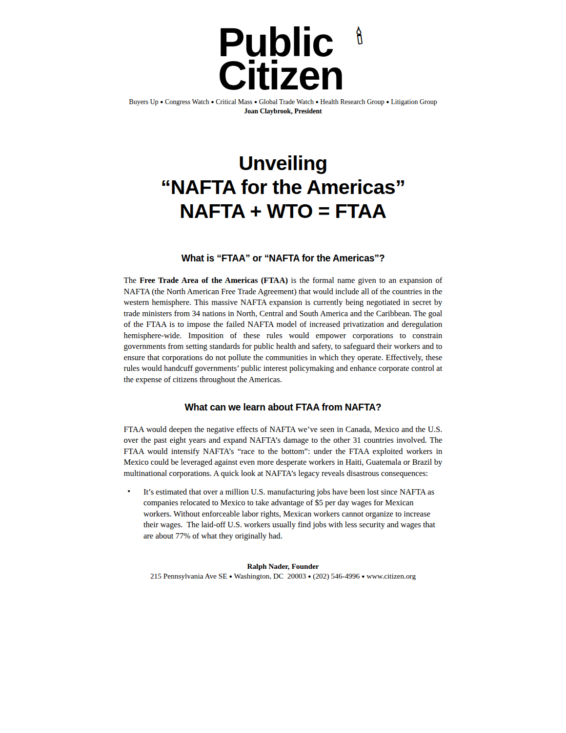Public🕯 Citizen
Buyers Up ● Congress Watch ● Critical Mass ● Global Trade Watch ● Health Research Group ● Litigation Group
Joan Claybrook, President
Unveiling “NAFTA for the Americas” NAFTA + WTO = FTAA
What is “FTAA” or “NAFTA for the Americas”?
The Free Trade Area of the Americas (FTAA) is the formal name given to an expansion of NAFTA (the North American Free Trade Agreement) that would include all of the countries in the western hemisphere. This massive NAFTA expansion is currently being negotiated in secret by trade ministers from 34 nations in North, Central and South America and the Caribbean. The goal of the FTAA is to impose the failed NAFTA model of increased privatization and deregulation hemisphere-wide. Imposition of these rules would empower corporations to constrain governments from setting standards for public health and safety, to safeguard their workers and to ensure that corporations do not pollute the communities in which they operate. Effectively, these rules would handcuff governments’ public interest policymaking and enhance corporate control at the expense of citizens throughout the Americas.
What can we learn about FTAA from NAFTA?
FTAA would deepen the negative effects of NAFTA we’ve seen in Canada, Mexico and the U.S. over the past eight years and expand NAFTA’s damage to the other 31 countries involved. The FTAA would intensify NAFTA’s “race to the bottom”: under the FTAA exploited workers in Mexico could be leveraged against even more desperate workers in Haiti, Guatemala or Brazil by multinational corporations. A quick look at NAFTA’s legacy reveals disastrous consequences:
It’s estimated that over a million U.S. manufacturing jobs have been lost since NAFTA as companies relocated to Mexico to take advantage of $5 per day wages for Mexican workers. Without enforceable labor rights, Mexican workers cannot organize to increase their wages. The laid-off U.S. workers usually find jobs with less security and wages that are about 77% of what they originally had.
Ralph Nader, Founder
215 Pennsylvania Ave SE ● Washington, DC 20003 ● (202) 546-4996 ● www.citizen.org